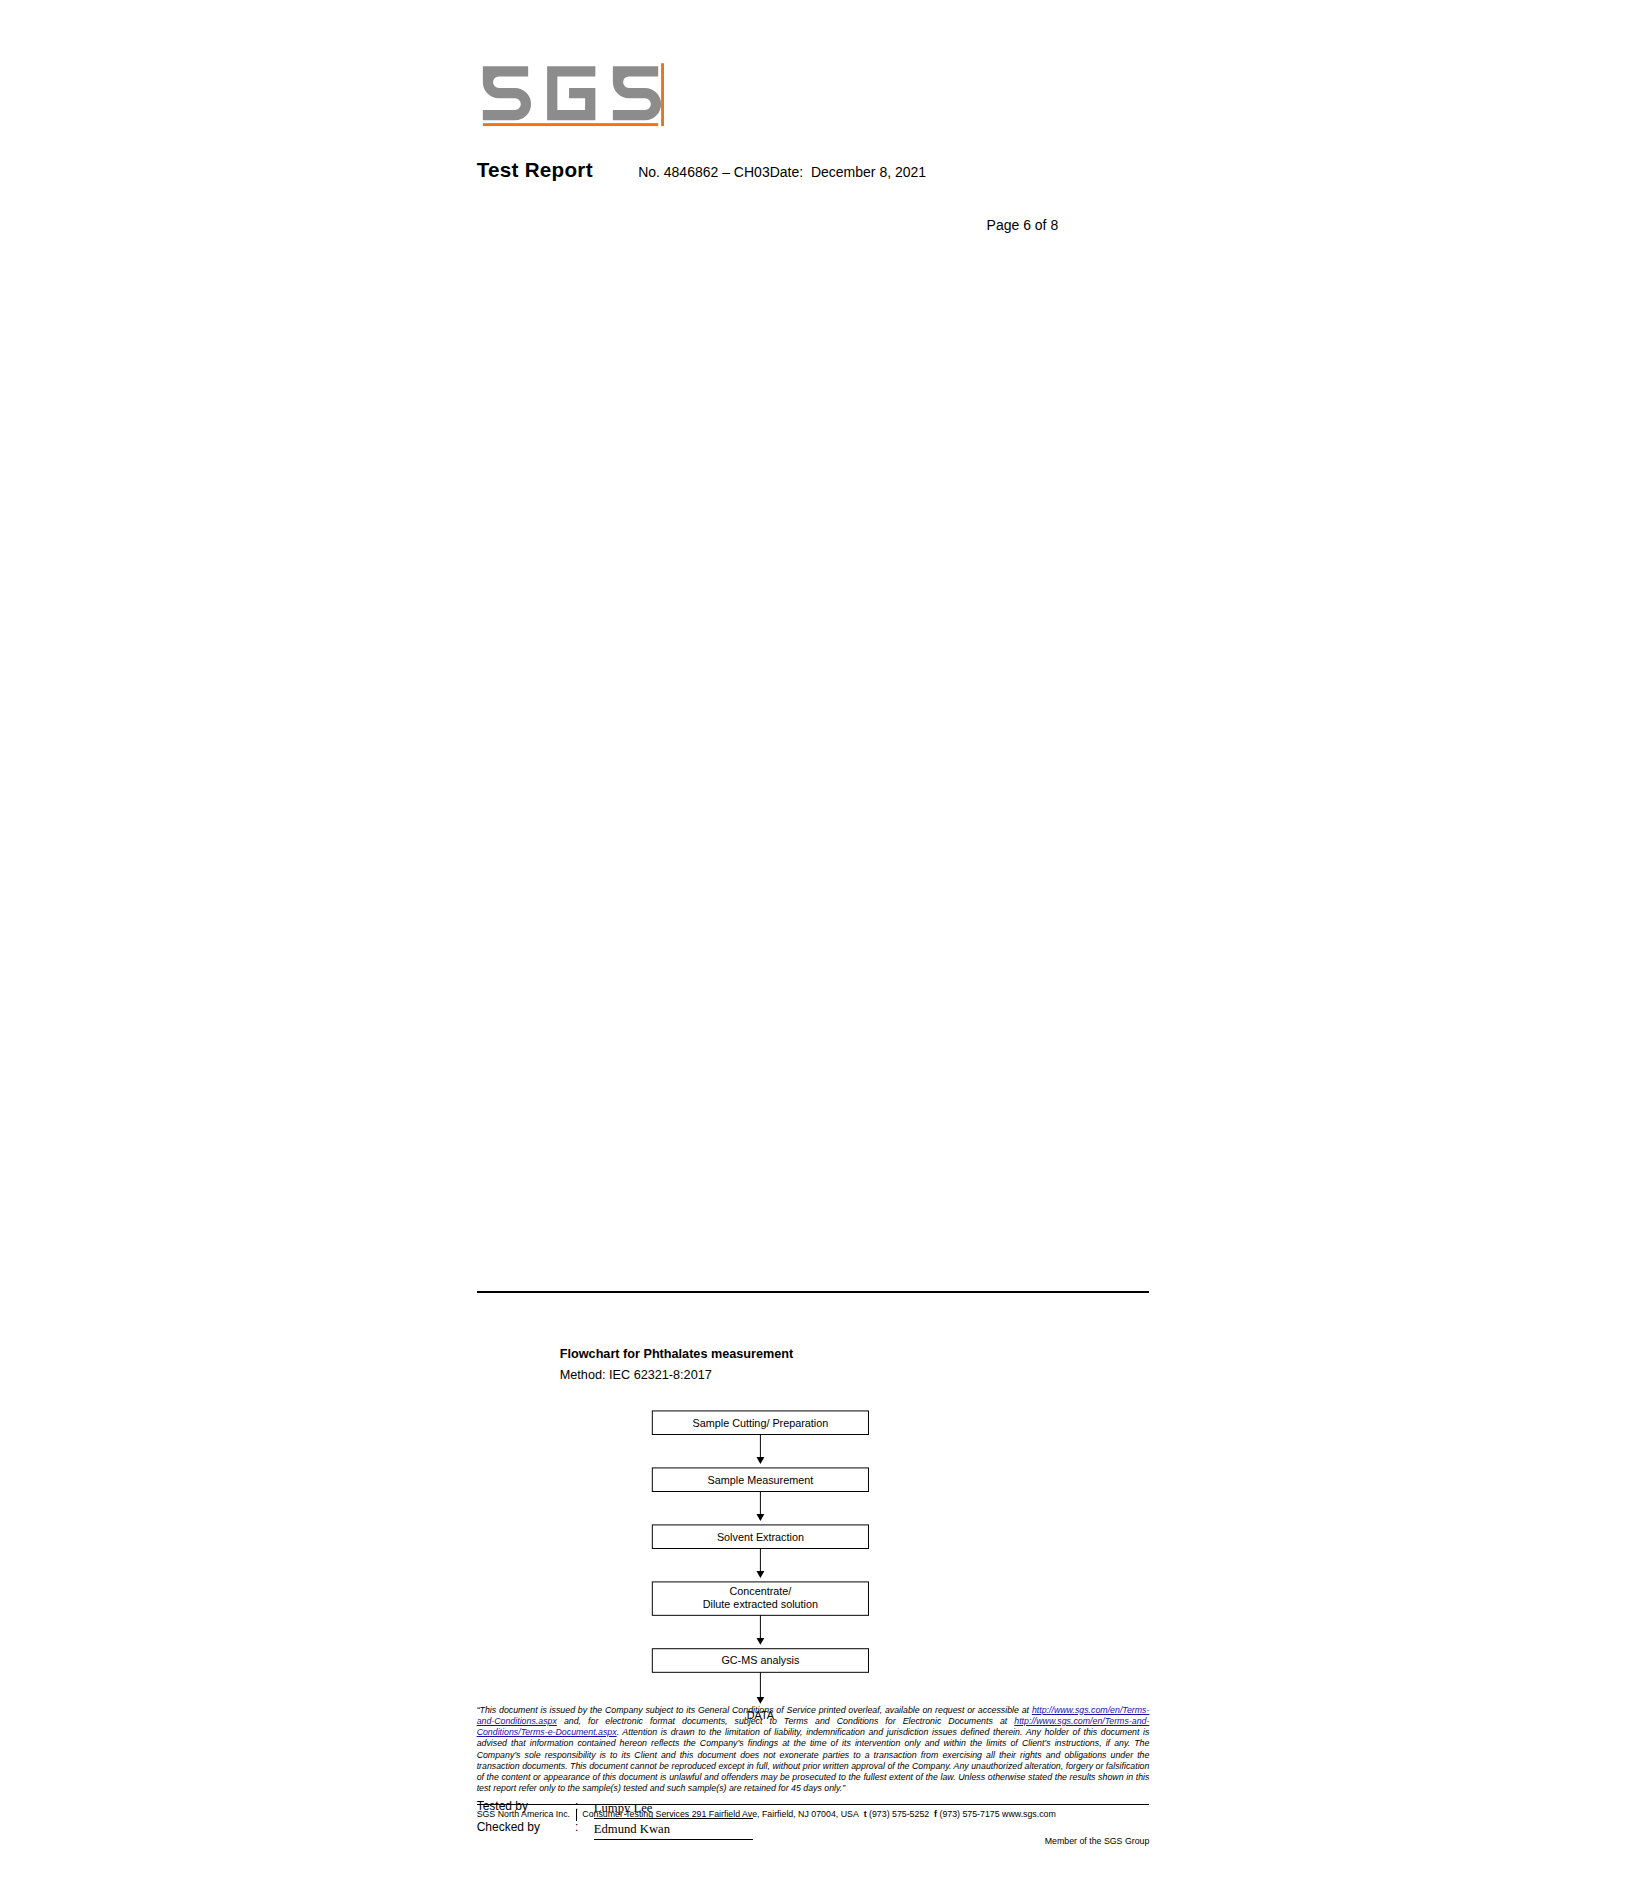Test Report
No. 4846862 – CH03 Date: December 8, 2021 Page 6 of 8
Flowchart for Phthalates measurement
Method: IEC 62321-8:2017
Sample Cutting/ Preparation Sample Measurement Solvent Extraction Concentrate/ Dilute extracted solution GC-MS analysis DATA
| Tested by | : | Lumpy Lee |
| Checked by | : | Edmund Kwan |
“This document is issued by the Company subject to its General Conditions of Service printed overleaf, available on request or accessible at http://www.sgs.com/en/Terms-and-Conditions.aspx and, for electronic format documents, subject to Terms and Conditions for Electronic Documents at http://www.sgs.com/en/Terms-and-Conditions/Terms-e-Document.aspx. Attention is drawn to the limitation of liability, indemnification and jurisdiction issues defined therein. Any holder of this document is advised that information contained hereon reflects the Company’s findings at the time of its intervention only and within the limits of Client’s instructions, if any. The Company’s sole responsibility is to its Client and this document does not exonerate parties to a transaction from exercising all their rights and obligations under the transaction documents. This document cannot be reproduced except in full, without prior written approval of the Company. Any unauthorized alteration, forgery or falsification of the content or appearance of this document is unlawful and offenders may be prosecuted to the fullest extent of the law. Unless otherwise stated the results shown in this test report refer only to the sample(s) tested and such sample(s) are retained for 45 days only.”
SGS North America Inc. Consumer Testing Services 291 Fairfield Ave, Fairfield, NJ 07004, USA t (973) 575-5252 f (973) 575-7175 www.sgs.com
Member of the SGS Group